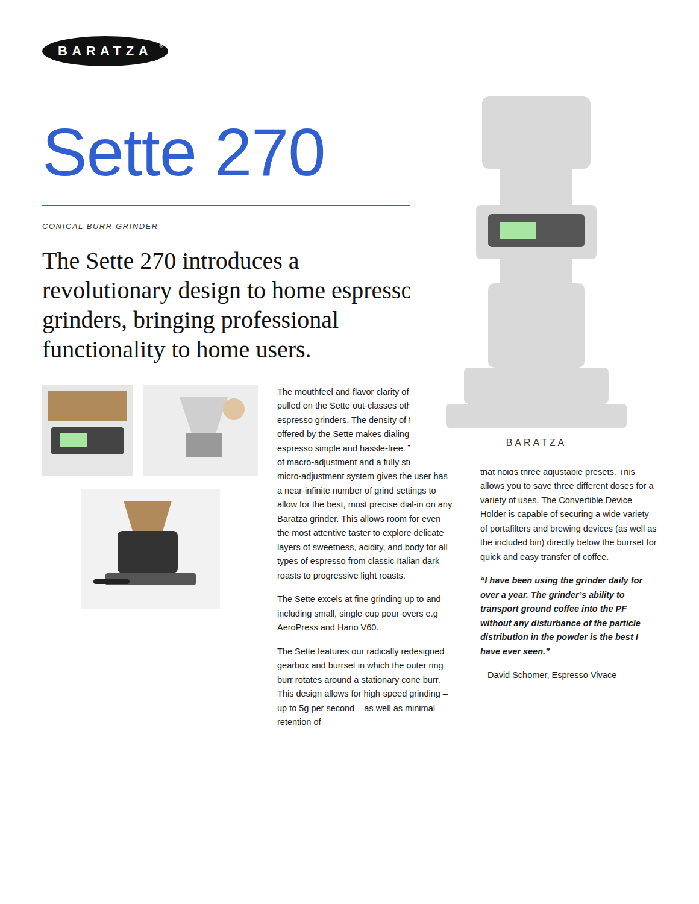BARATZA®
Sette 270
CONICAL BURR GRINDER
The Sette 270 introduces a revolutionary design to home espresso grinders, bringing professional functionality to home users.
The mouthfeel and flavor clarity of espresso pulled on the Sette out-classes other home espresso grinders. The density of features offered by the Sette makes dialing in espresso simple and hassle-free. Thirty steps of macro-adjustment and a fully stepless micro-adjustment system gives the user has a near-infinite number of grind settings to allow for the best, most precise dial-in on any Baratza grinder. This allows room for even the most attentive taster to explore delicate layers of sweetness, acidity, and body for all types of espresso from classic Italian dark roasts to progressive light roasts.
The Sette excels at fine grinding up to and including small, single-cup pour-overs e.g AeroPress and Hario V60.
The Sette features our radically redesigned gearbox and burrset in which the outer ring burr rotates around a stationary cone burr. This design allows for high-speed grinding – up to 5g per second – as well as minimal retention of
coffee in the system. Most burr grinders utilize a small pathway through which ground coffee travels. On the Sette, coffee simply falls from the burrs down into your portafilter.
The machine is equipped with a digital timer that holds three adjustable presets. This allows you to save three different doses for a variety of uses. The Convertible Device Holder is capable of securing a wide variety of portafilters and brewing devices (as well as the included bin) directly below the burrset for quick and easy transfer of coffee.
“I have been using the grinder daily for over a year. The grinder’s ability to transport ground coffee into the PF without any disturbance of the particle distribution in the powder is the best I have ever seen.”
– David Schomer, Espresso Vivace